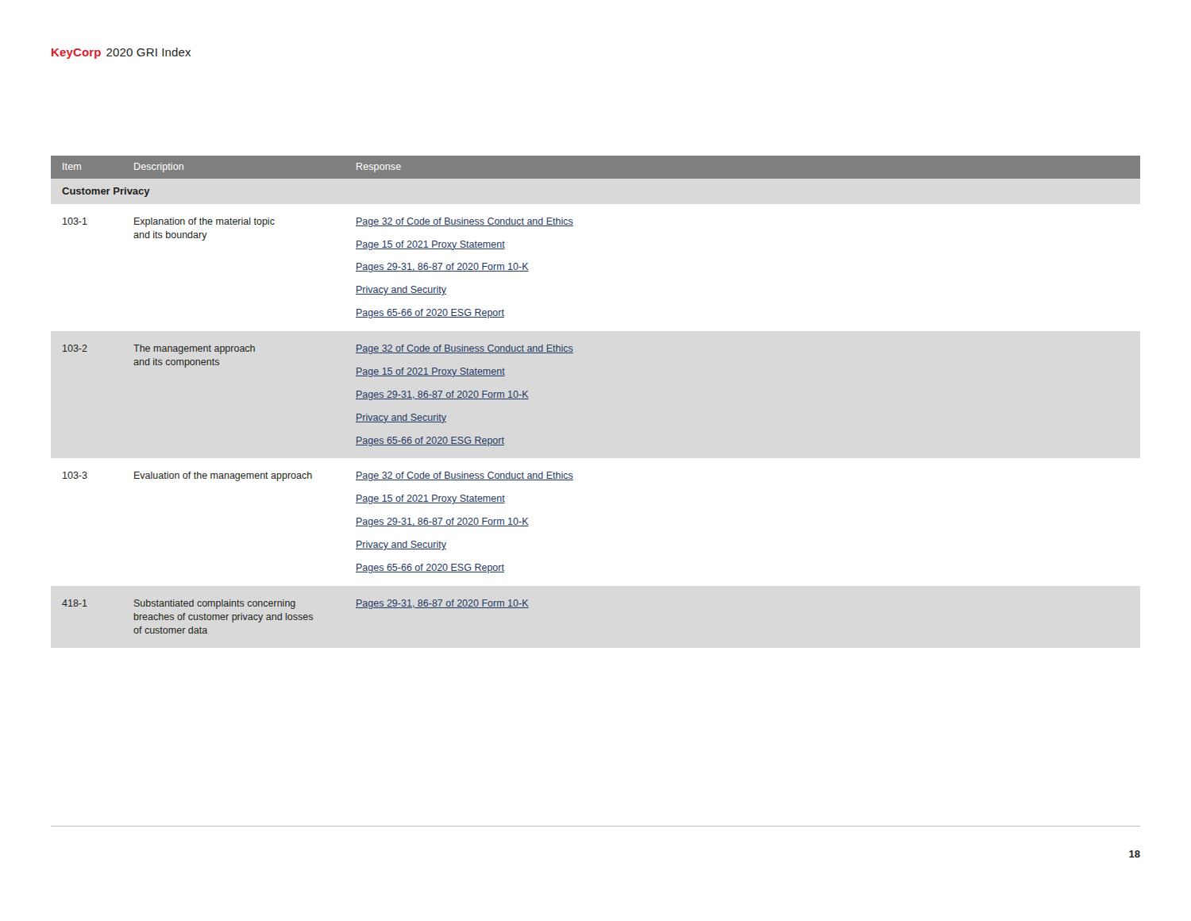KeyCorp 2020 GRI Index
| Item | Description | Response |
| --- | --- | --- |
| Customer Privacy |
| 103-1 | Explanation of the material topic and its boundary | Page 32 of Code of Business Conduct and Ethics Page 15 of 2021 Proxy Statement Pages 29-31, 86-87 of 2020 Form 10-K Privacy and Security Pages 65-66 of 2020 ESG Report |
| 103-2 | The management approach and its components | Page 32 of Code of Business Conduct and Ethics Page 15 of 2021 Proxy Statement Pages 29-31, 86-87 of 2020 Form 10-K Privacy and Security Pages 65-66 of 2020 ESG Report |
| 103-3 | Evaluation of the management approach | Page 32 of Code of Business Conduct and Ethics Page 15 of 2021 Proxy Statement Pages 29-31, 86-87 of 2020 Form 10-K Privacy and Security Pages 65-66 of 2020 ESG Report |
| 418-1 | Substantiated complaints concerning breaches of customer privacy and losses of customer data | Pages 29-31, 86-87 of 2020 Form 10-K |
18